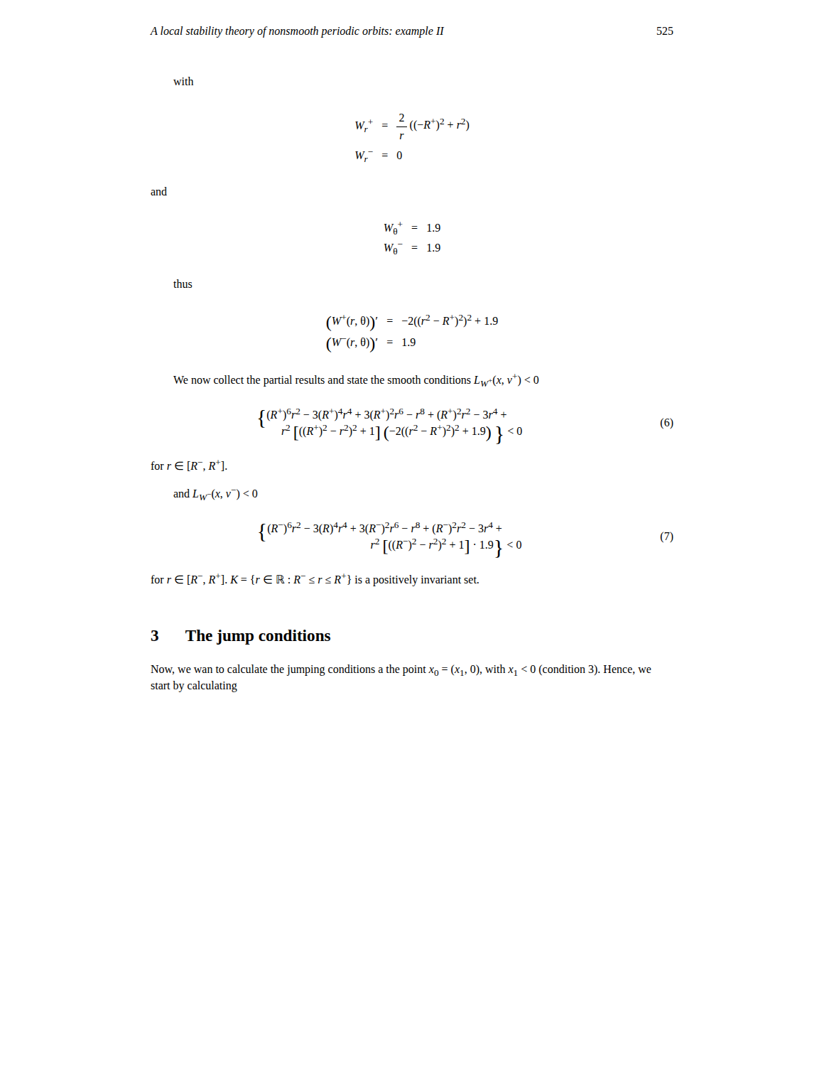A local stability theory of nonsmooth periodic orbits: example II 525
with
| W r + | = | 2 r ((− R + ) 2 + r 2 ) |
| W r − | = | 0 |
and
| W θ + | = | 1.9 |
| W θ − | = | 1.9 |
thus
| ( W + ( r , θ) ) ′ | = | −2(( r 2 − R + ) 2 ) 2 + 1.9 |
| ( W − ( r , θ) ) ′ | = | 1.9 |
We now collect the partial results and state the smooth conditions LW+(x, v+) < 0
{(R+)6r2 − 3(R+)4r4 + 3(R+)2r6 − r8 + (R+)2r2 − 3r4 + r2 [((R+)2 − r2)2 + 1] (−2((r2 − R+)2)2 + 1.9) } < 0
(6)
for r ∈ [R−, R+].
and LW−(x, v−) < 0
{(R−)6r2 − 3(R)4r4 + 3(R−)2r6 − r8 + (R−)2r2 − 3r4 + r2 [((R−)2 − r2)2 + 1] · 1.9} < 0
(7)
for r ∈ [R−, R+]. K = {r ∈ ℝ : R− ≤ r ≤ R+} is a positively invariant set.
3 The jump conditions
Now, we wan to calculate the jumping conditions a the point x0 = (x1, 0), with x1 < 0 (condition 3). Hence, we start by calculating